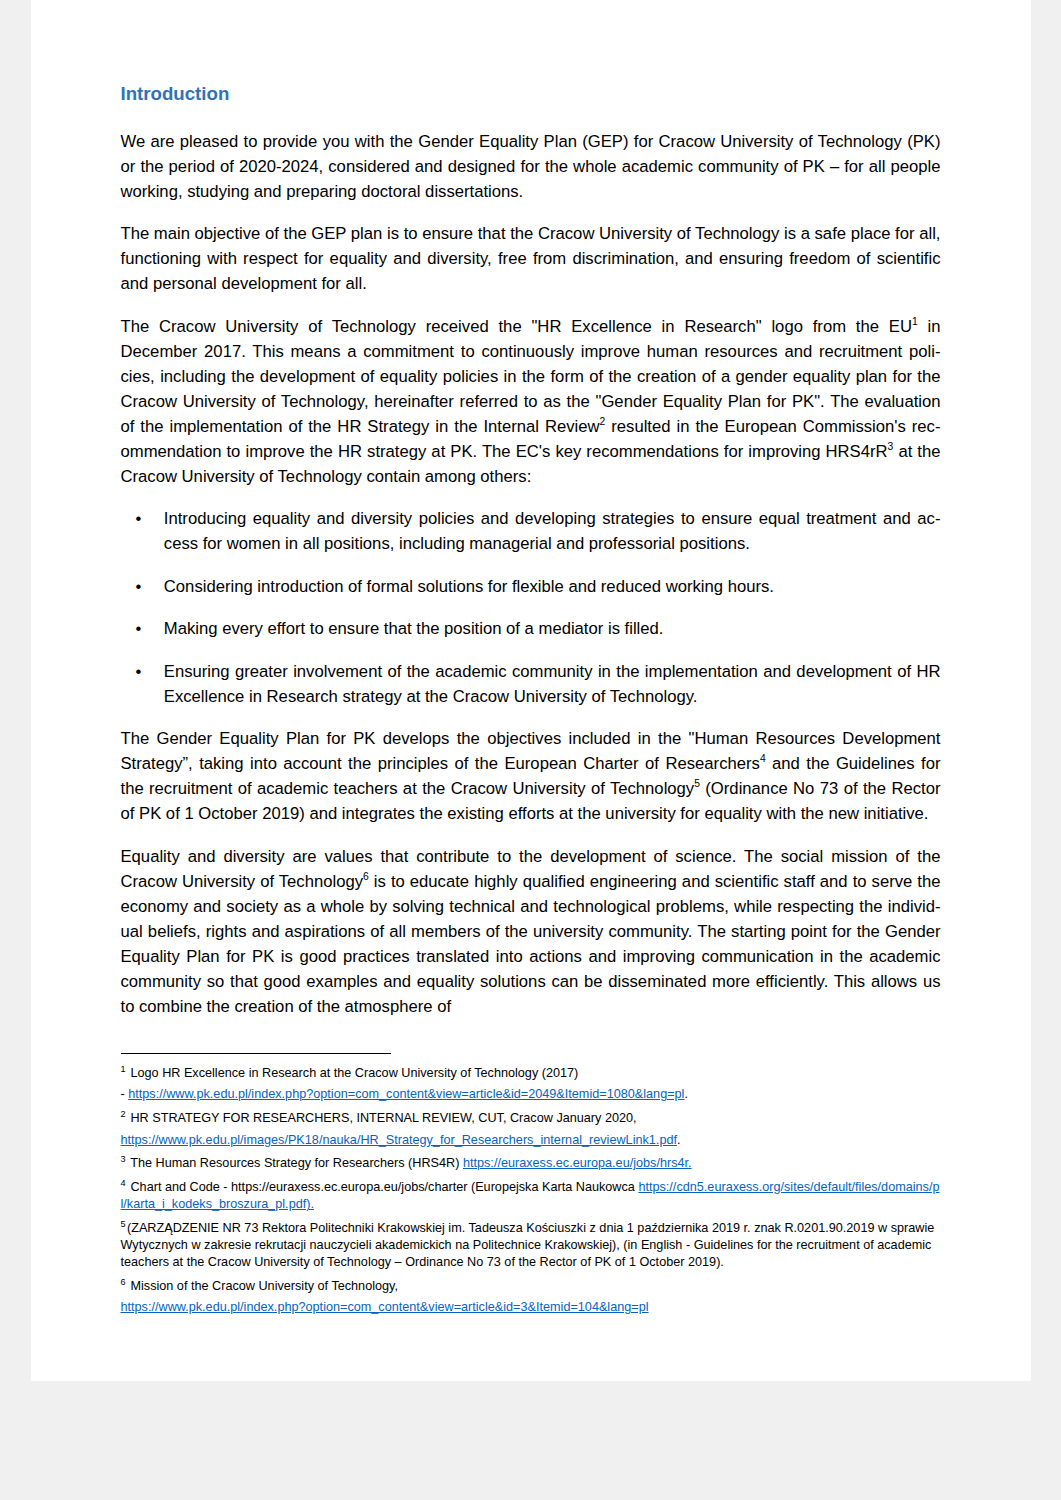Introduction
We are pleased to provide you with the Gender Equality Plan (GEP) for Cracow University of Technology (PK) or the period of 2020-2024, considered and designed for the whole academic community of PK – for all people working, studying and preparing doctoral dissertations.
The main objective of the GEP plan is to ensure that the Cracow University of Technology is a safe place for all, functioning with respect for equality and diversity, free from discrimination, and ensuring freedom of scientific and personal development for all.
The Cracow University of Technology received the "HR Excellence in Research" logo from the EU1 in December 2017. This means a commitment to continuously improve human resources and recruitment policies, including the development of equality policies in the form of the creation of a gender equality plan for the Cracow University of Technology, hereinafter referred to as the "Gender Equality Plan for PK". The evaluation of the implementation of the HR Strategy in the Internal Review2 resulted in the European Commission's recommendation to improve the HR strategy at PK. The EC's key recommendations for improving HRS4rR3 at the Cracow University of Technology contain among others:
Introducing equality and diversity policies and developing strategies to ensure equal treatment and access for women in all positions, including managerial and professorial positions.
Considering introduction of formal solutions for flexible and reduced working hours.
Making every effort to ensure that the position of a mediator is filled.
Ensuring greater involvement of the academic community in the implementation and development of HR Excellence in Research strategy at the Cracow University of Technology.
The Gender Equality Plan for PK develops the objectives included in the "Human Resources Development Strategy”, taking into account the principles of the European Charter of Researchers4 and the Guidelines for the recruitment of academic teachers at the Cracow University of Technology5 (Ordinance No 73 of the Rector of PK of 1 October 2019) and integrates the existing efforts at the university for equality with the new initiative.
Equality and diversity are values that contribute to the development of science. The social mission of the Cracow University of Technology6 is to educate highly qualified engineering and scientific staff and to serve the economy and society as a whole by solving technical and technological problems, while respecting the individual beliefs, rights and aspirations of all members of the university community. The starting point for the Gender Equality Plan for PK is good practices translated into actions and improving communication in the academic community so that good examples and equality solutions can be disseminated more efficiently. This allows us to combine the creation of the atmosphere of
1 Logo HR Excellence in Research at the Cracow University of Technology (2017)
- https://www.pk.edu.pl/index.php?option=com_content&view=article&id=2049&Itemid=1080&lang=pl.
2 HR STRATEGY FOR RESEARCHERS, INTERNAL REVIEW, CUT, Cracow January 2020,
https://www.pk.edu.pl/images/PK18/nauka/HR_Strategy_for_Researchers_internal_reviewLink1.pdf.
3 The Human Resources Strategy for Researchers (HRS4R) https://euraxess.ec.europa.eu/jobs/hrs4r.
4 Chart and Code - https://euraxess.ec.europa.eu/jobs/charter (Europejska Karta Naukowca https://cdn5.euraxess.org/sites/default/files/domains/pl/karta_i_kodeks_broszura_pl.pdf).
5(ZARZĄDZENIE NR 73 Rektora Politechniki Krakowskiej im. Tadeusza Kościuszki z dnia 1 października 2019 r. znak R.0201.90.2019 w sprawie Wytycznych w zakresie rekrutacji nauczycieli akademickich na Politechnice Krakowskiej), (in English - Guidelines for the recruitment of academic teachers at the Cracow University of Technology – Ordinance No 73 of the Rector of PK of 1 October 2019).
6 Mission of the Cracow University of Technology,
https://www.pk.edu.pl/index.php?option=com_content&view=article&id=3&Itemid=104&lang=pl